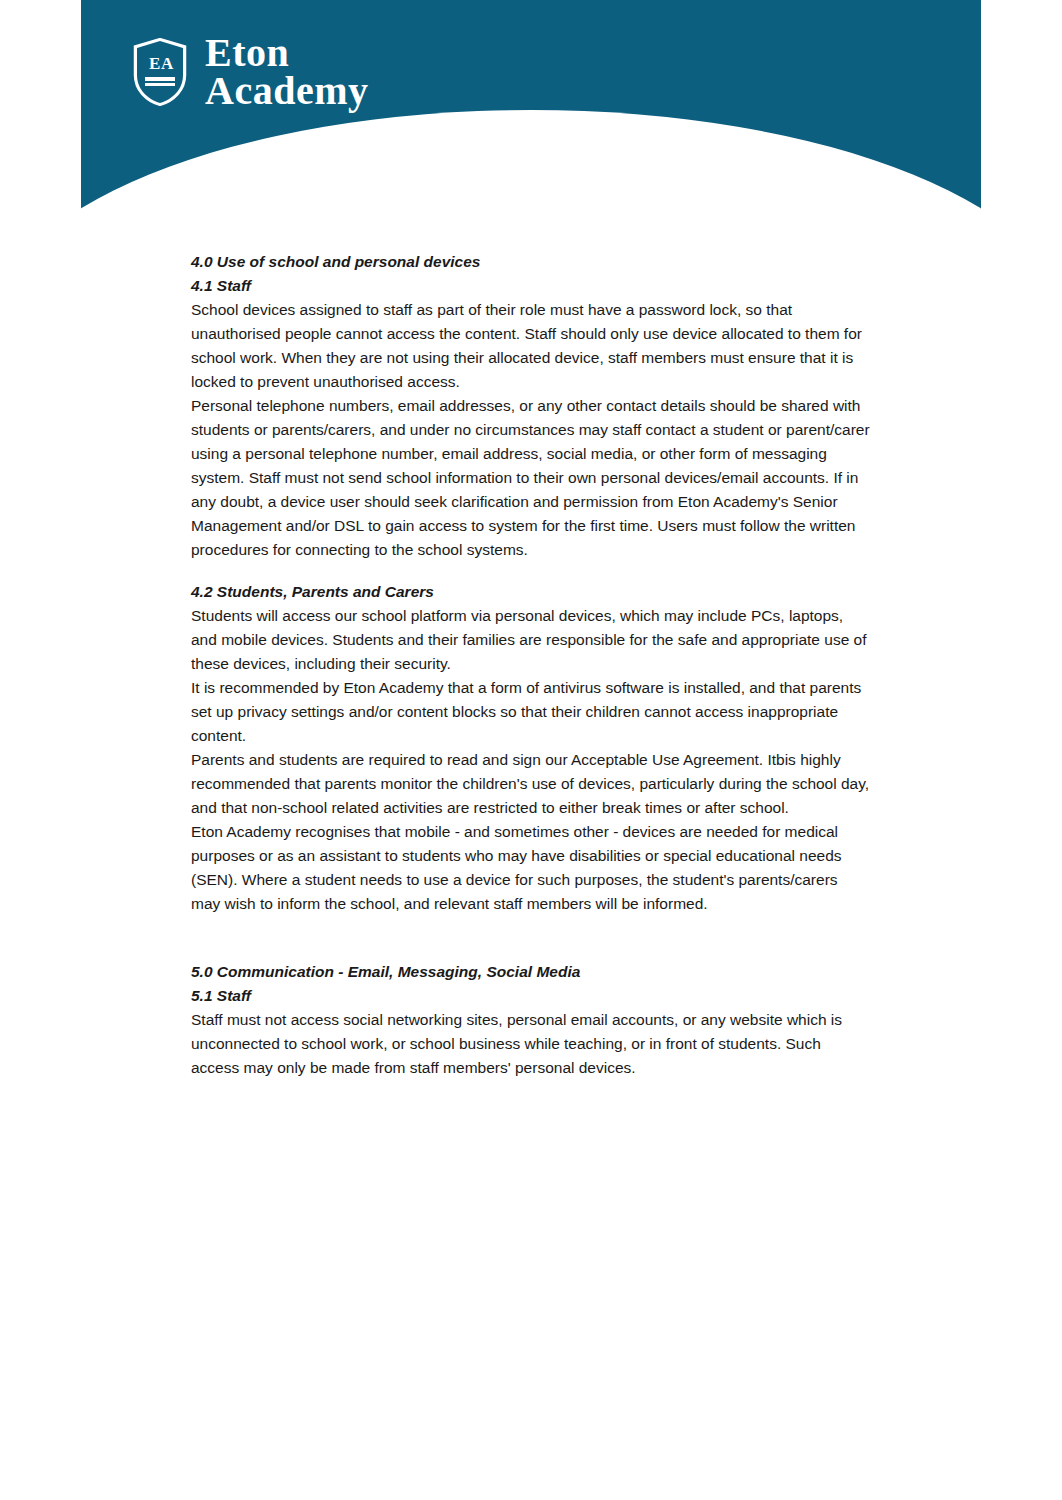E A Eton Academy
4.0 Use of school and personal devices
4.1 Staff
School devices assigned to staff as part of their role must have a password lock, so that unauthorised people cannot access the content. Staff should only use device allocated to them for school work. When they are not using their allocated device, staff members must ensure that it is locked to prevent unauthorised access.
Personal telephone numbers, email addresses, or any other contact details should be shared with students or parents/carers, and under no circumstances may staff contact a student or parent/carer using a personal telephone number, email address, social media, or other form of messaging system. Staff must not send school information to their own personal devices/email accounts. If in any doubt, a device user should seek clarification and permission from Eton Academy's Senior Management and/or DSL to gain access to system for the first time. Users must follow the written procedures for connecting to the school systems.
4.2 Students, Parents and Carers
Students will access our school platform via personal devices, which may include PCs, laptops, and mobile devices. Students and their families are responsible for the safe and appropriate use of these devices, including their security.
It is recommended by Eton Academy that a form of antivirus software is installed, and that parents set up privacy settings and/or content blocks so that their children cannot access inappropriate content.
Parents and students are required to read and sign our Acceptable Use Agreement. Itbis highly recommended that parents monitor the children's use of devices, particularly during the school day, and that non-school related activities are restricted to either break times or after school.
Eton Academy recognises that mobile - and sometimes other - devices are needed for medical purposes or as an assistant to students who may have disabilities or special educational needs (SEN). Where a student needs to use a device for such purposes, the student's parents/carers may wish to inform the school, and relevant staff members will be informed.
5.0 Communication - Email, Messaging, Social Media
5.1 Staff
Staff must not access social networking sites, personal email accounts, or any website which is unconnected to school work, or school business while teaching, or in front of students. Such access may only be made from staff members' personal devices.